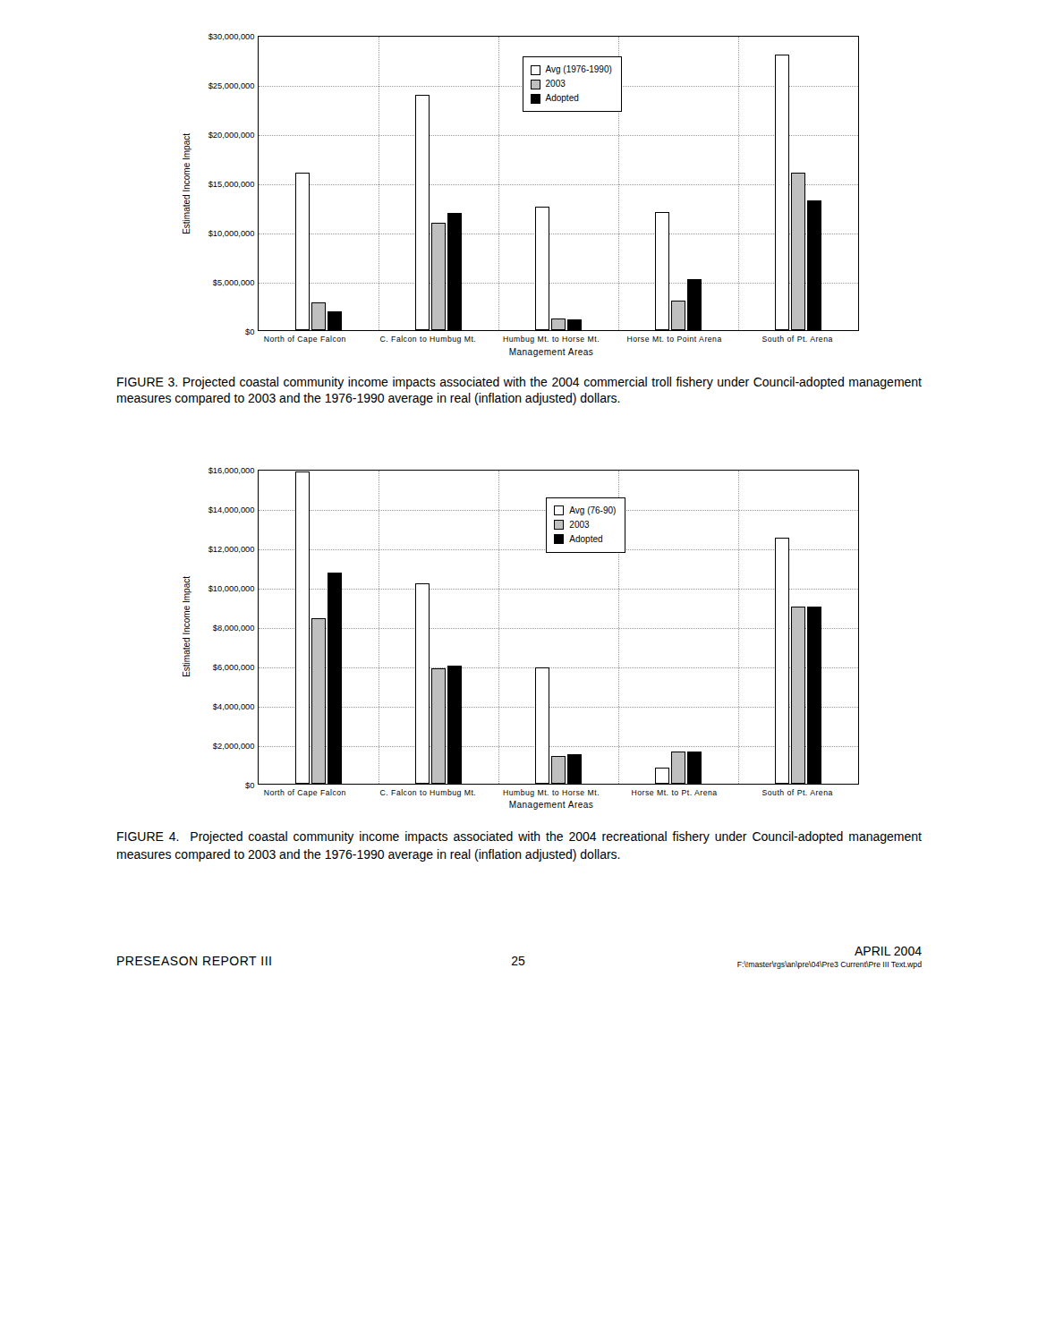Estimated Income Impact
$30,000,000 $25,000,000 $20,000,000 $15,000,000 $10,000,000 $5,000,000 $0
Avg (1976-1990)
2003
Adopted
North of Cape Falcon C. Falcon to Humbug Mt. Humbug Mt. to Horse Mt. Horse Mt. to Point Arena South of Pt. Arena
Management Areas
FIGURE 3. Projected coastal community income impacts associated with the 2004 commercial troll fishery under Council-adopted management measures compared to 2003 and the 1976-1990 average in real (inflation adjusted) dollars.
Estimated Income Impact
$16,000,000 $14,000,000 $12,000,000 $10,000,000 $8,000,000 $6,000,000 $4,000,000 $2,000,000 $0
Avg (76-90)
2003
Adopted
North of Cape Falcon C. Falcon to Humbug Mt. Humbug Mt. to Horse Mt. Horse Mt. to Pt. Arena South of Pt. Arena
Management Areas
FIGURE 4. Projected coastal community income impacts associated with the 2004 recreational fishery under Council-adopted management measures compared to 2003 and the 1976-1990 average in real (inflation adjusted) dollars.
PRESEASON REPORT III
25
APRIL 2004
F:\!master\rgs\an\pre\04\Pre3 Current\Pre III Text.wpd